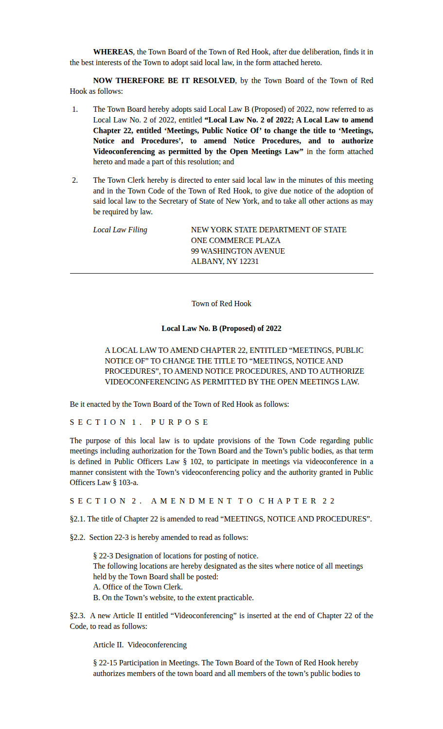WHEREAS, the Town Board of the Town of Red Hook, after due deliberation, finds it in the best interests of the Town to adopt said local law, in the form attached hereto.
NOW THEREFORE BE IT RESOLVED, by the Town Board of the Town of Red Hook as follows:
The Town Board hereby adopts said Local Law B (Proposed) of 2022, now referred to as Local Law No. 2 of 2022, entitled “Local Law No. 2 of 2022; A Local Law to amend Chapter 22, entitled ‘Meetings, Public Notice Of’ to change the title to ‘Meetings, Notice and Procedures’, to amend Notice Procedures, and to authorize Videoconferencing as permitted by the Open Meetings Law” in the form attached hereto and made a part of this resolution; and
The Town Clerk hereby is directed to enter said local law in the minutes of this meeting and in the Town Code of the Town of Red Hook, to give due notice of the adoption of said local law to the Secretary of State of New York, and to take all other actions as may be required by law.
Local Law Filing
NEW YORK STATE DEPARTMENT OF STATE
ONE COMMERCE PLAZA
99 WASHINGTON AVENUE
ALBANY, NY 12231
Town of Red Hook
Local Law No. B (Proposed) of 2022
A LOCAL LAW TO AMEND CHAPTER 22, ENTITLED “MEETINGS, PUBLIC NOTICE OF” TO CHANGE THE TITLE TO “MEETINGS, NOTICE AND PROCEDURES”, TO AMEND NOTICE PROCEDURES, AND TO AUTHORIZE VIDEOCONFERENCING AS PERMITTED BY THE OPEN MEETINGS LAW.
Be it enacted by the Town Board of the Town of Red Hook as follows:
S E C T I O N 1 . P U R P O S E
The purpose of this local law is to update provisions of the Town Code regarding public meetings including authorization for the Town Board and the Town’s public bodies, as that term is defined in Public Officers Law § 102, to participate in meetings via videoconference in a manner consistent with the Town’s videoconferencing policy and the authority granted in Public Officers Law § 103-a.
S E C T I O N 2 . A M E N D M E N T T O C H A P T E R 2 2
§2.1. The title of Chapter 22 is amended to read “MEETINGS, NOTICE AND PROCEDURES”.
§2.2. Section 22-3 is hereby amended to read as follows:
§ 22-3 Designation of locations for posting of notice.
The following locations are hereby designated as the sites where notice of all meetings
held by the Town Board shall be posted:
A. Office of the Town Clerk.
B. On the Town’s website, to the extent practicable.
§2.3. A new Article II entitled “Videoconferencing” is inserted at the end of Chapter 22 of the Code, to read as follows:
Article II. Videoconferencing
§ 22-15 Participation in Meetings. The Town Board of the Town of Red Hook hereby
authorizes members of the town board and all members of the town’s public bodies to